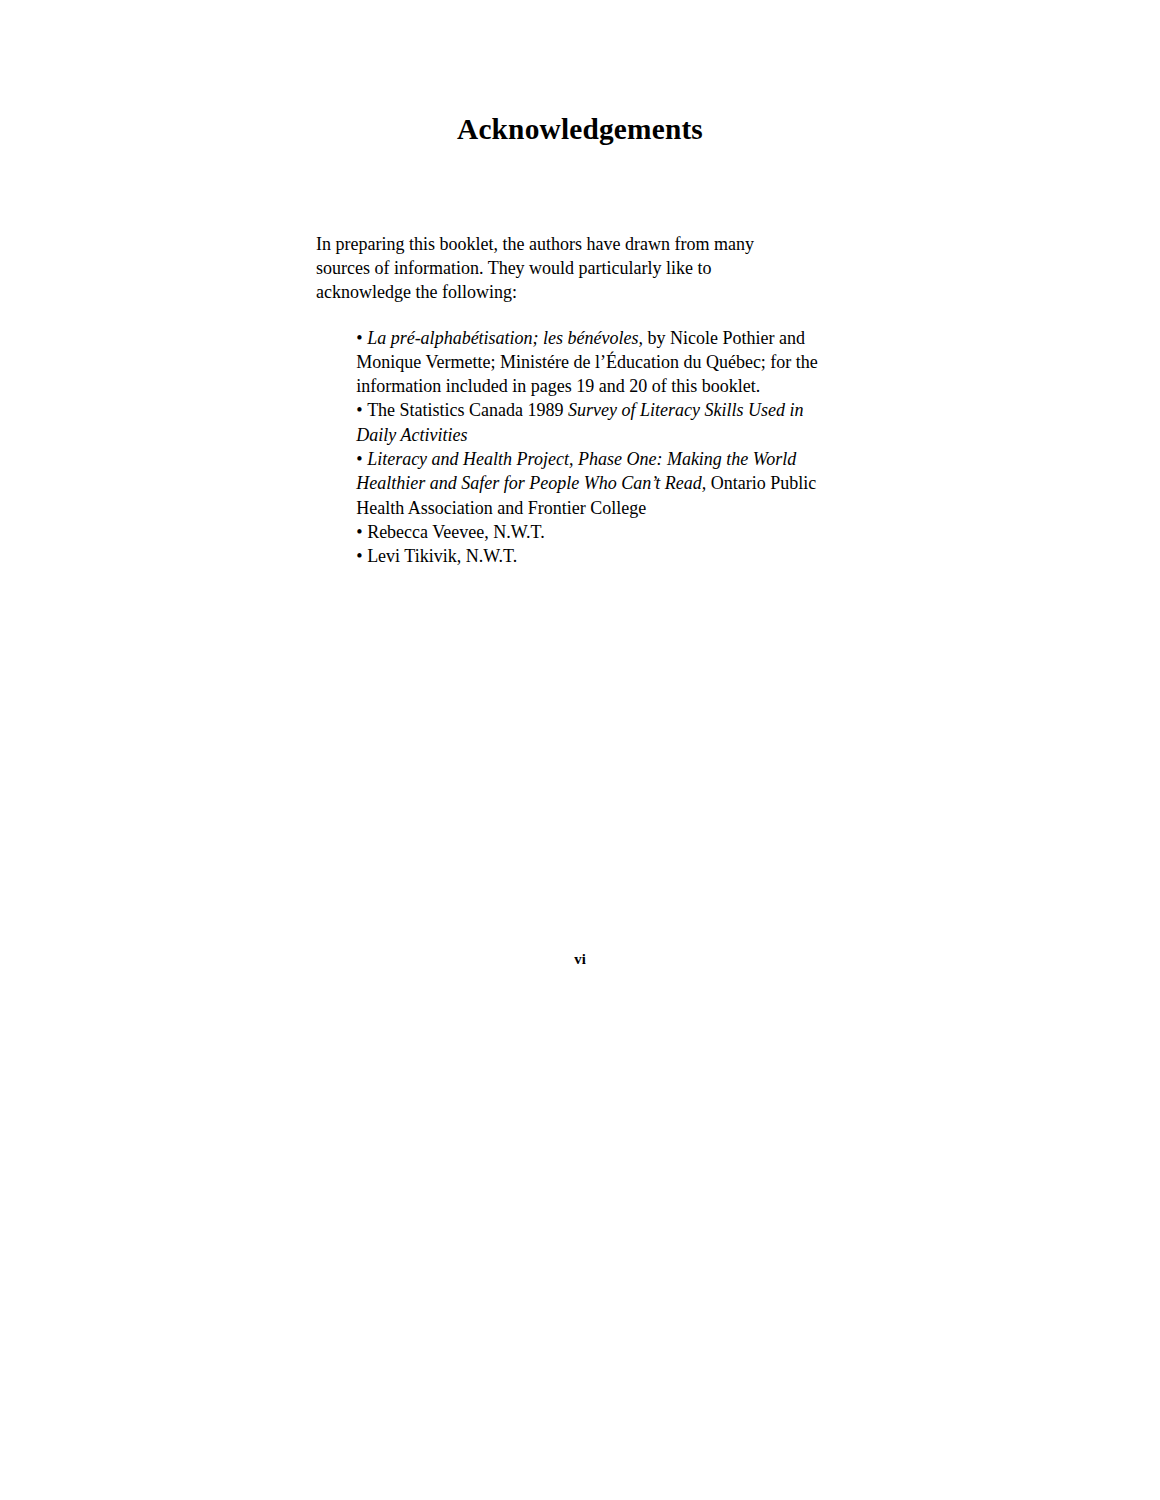Acknowledgements
In preparing this booklet, the authors have drawn from many sources of information. They would particularly like to acknowledge the following:
La pré-alphabétisation; les bénévoles, by Nicole Pothier and Monique Vermette; Ministére de l’Éducation du Québec; for the information included in pages 19 and 20 of this booklet.
The Statistics Canada 1989 Survey of Literacy Skills Used in Daily Activities
Literacy and Health Project, Phase One: Making the World Healthier and Safer for People Who Can’t Read, Ontario Public Health Association and Frontier College
Rebecca Veevee, N.W.T.
Levi Tikivik, N.W.T.
vi